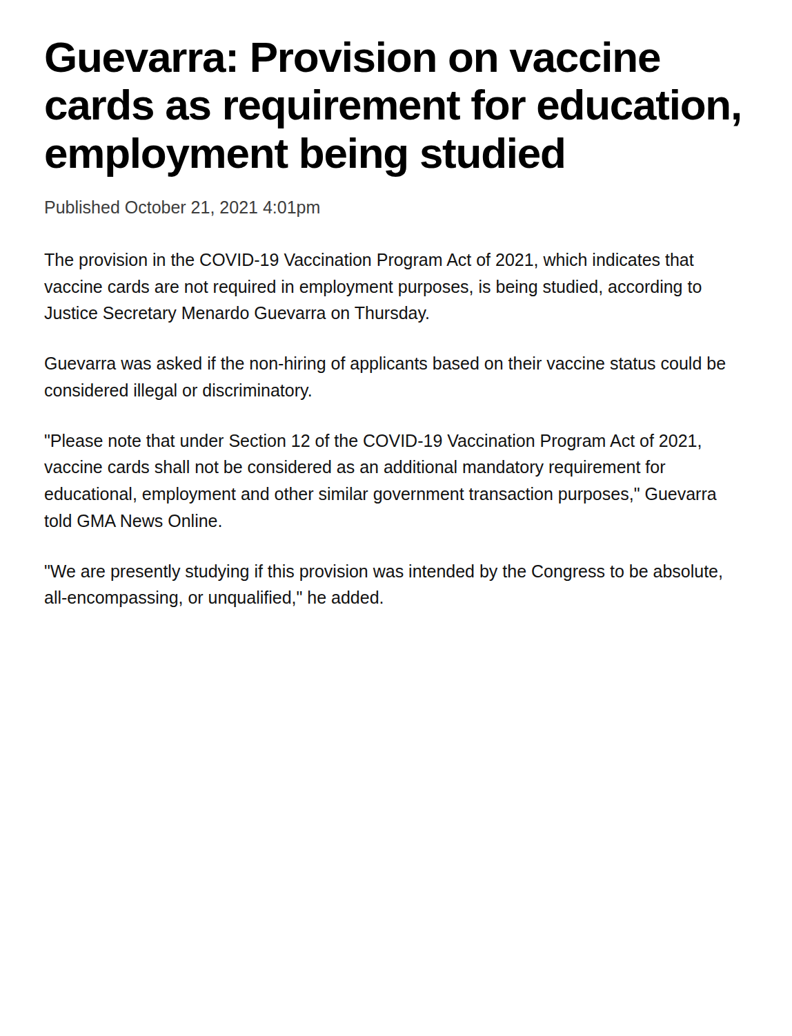Guevarra: Provision on vaccine cards as requirement for education, employment being studied
Published October 21, 2021 4:01pm
The provision in the COVID-19 Vaccination Program Act of 2021, which indicates that vaccine cards are not required in employment purposes, is being studied, according to Justice Secretary Menardo Guevarra on Thursday.
Guevarra was asked if the non-hiring of applicants based on their vaccine status could be considered illegal or discriminatory.
"Please note that under Section 12 of the COVID-19 Vaccination Program Act of 2021, vaccine cards shall not be considered as an additional mandatory requirement for educational, employment and other similar government transaction purposes," Guevarra told GMA News Online.
"We are presently studying if this provision was intended by the Congress to be absolute, all-encompassing, or unqualified," he added.